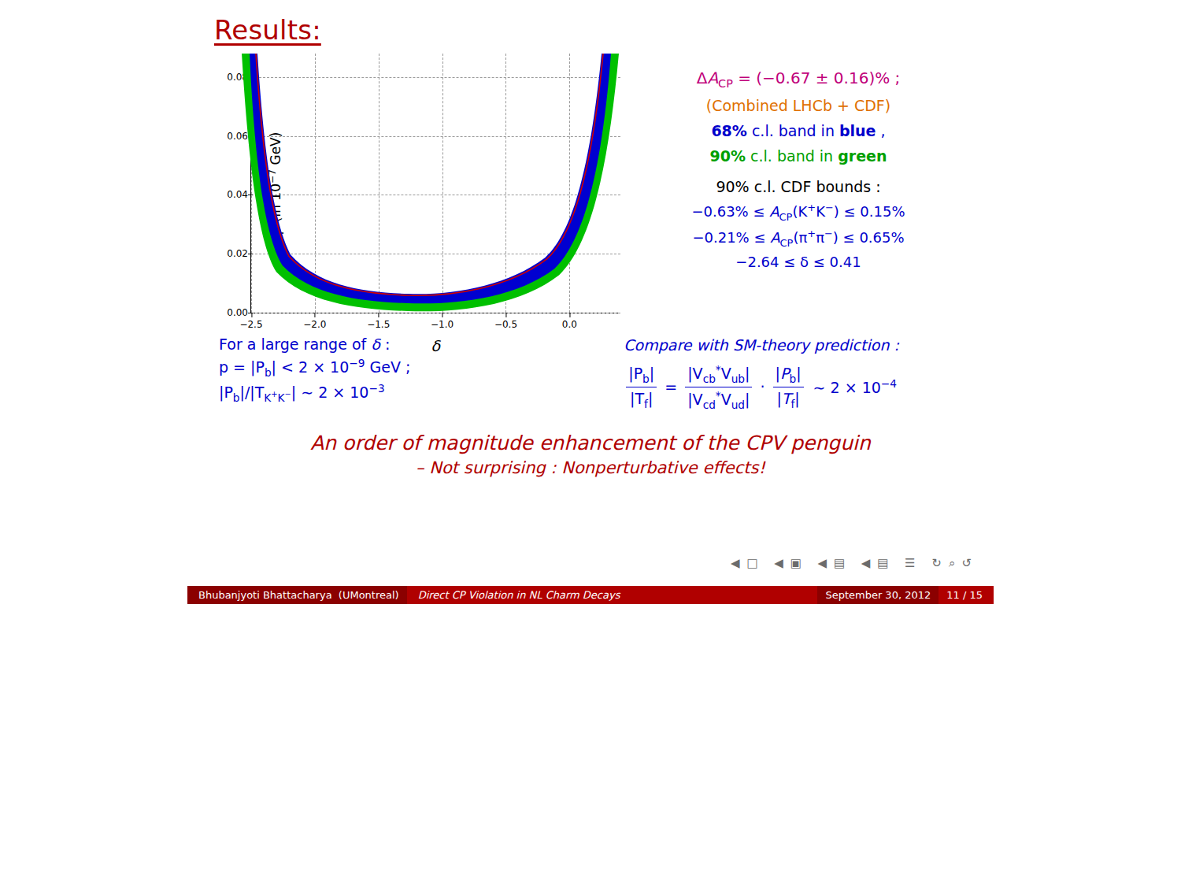Results:
p (in 10−7 GeV)
0.00
0.02
0.04
0.06
0.08
−2.5
−2.0
−1.5
−1.0
−0.5
0.0
δ
ΔACP = (−0.67 ± 0.16)% ;
(Combined LHCb + CDF)
68% c.l. band in blue ,
90% c.l. band in green
90% c.l. CDF bounds :
−0.63% ≤ ACP(K+K−) ≤ 0.15%
−0.21% ≤ ACP(π+π−) ≤ 0.65%
−2.64 ≤ δ ≤ 0.41
For a large range of δ :
p = |Pb| < 2 × 10−9 GeV ;
|Pb|/|TK+K−| ∼ 2 × 10−3
Compare with SM-theory prediction : |Pb| |Tf| = |Vcb*Vub| |Vcd*Vud| · |Pb| |Tf| ∼ 2 × 10−4
An order of magnitude enhancement of the CPV penguin – Not surprising : Nonperturbative effects!
◀ □ ◀ ▣ ◀ ▤ ◀ ▤ ☰ ↻ ⌕ ↺
Bhubanjyoti Bhattacharya (UMontreal)
Direct CP Violation in NL Charm Decays
September 30, 2012
11 / 15